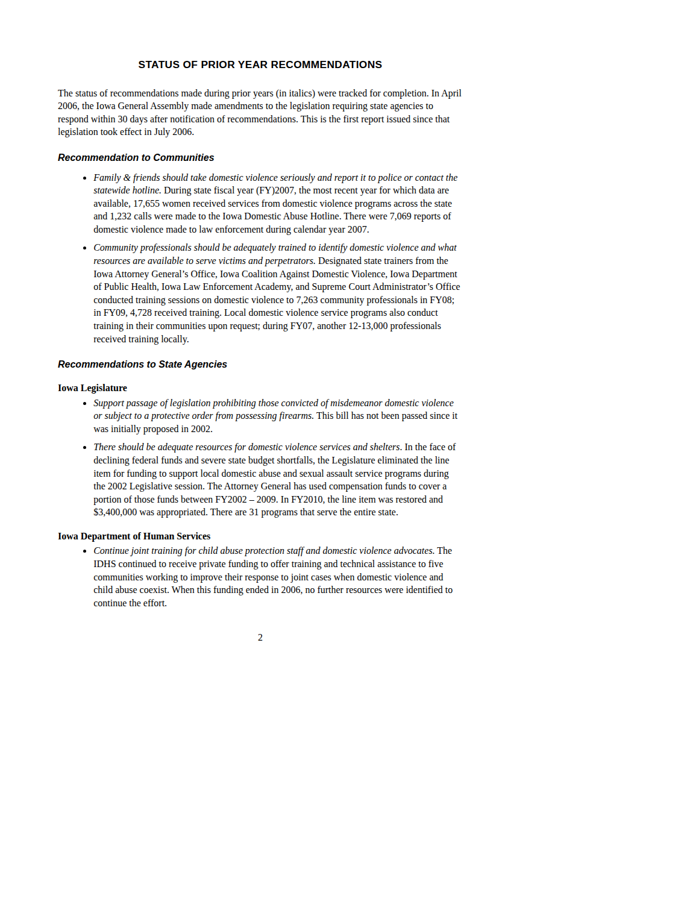STATUS OF PRIOR YEAR RECOMMENDATIONS
The status of recommendations made during prior years (in italics) were tracked for completion. In April 2006, the Iowa General Assembly made amendments to the legislation requiring state agencies to respond within 30 days after notification of recommendations. This is the first report issued since that legislation took effect in July 2006.
Recommendation to Communities
Family & friends should take domestic violence seriously and report it to police or contact the statewide hotline. During state fiscal year (FY)2007, the most recent year for which data are available, 17,655 women received services from domestic violence programs across the state and 1,232 calls were made to the Iowa Domestic Abuse Hotline. There were 7,069 reports of domestic violence made to law enforcement during calendar year 2007.
Community professionals should be adequately trained to identify domestic violence and what resources are available to serve victims and perpetrators. Designated state trainers from the Iowa Attorney General’s Office, Iowa Coalition Against Domestic Violence, Iowa Department of Public Health, Iowa Law Enforcement Academy, and Supreme Court Administrator’s Office conducted training sessions on domestic violence to 7,263 community professionals in FY08; in FY09, 4,728 received training. Local domestic violence service programs also conduct training in their communities upon request; during FY07, another 12-13,000 professionals received training locally.
Recommendations to State Agencies
Iowa Legislature
Support passage of legislation prohibiting those convicted of misdemeanor domestic violence or subject to a protective order from possessing firearms. This bill has not been passed since it was initially proposed in 2002.
There should be adequate resources for domestic violence services and shelters. In the face of declining federal funds and severe state budget shortfalls, the Legislature eliminated the line item for funding to support local domestic abuse and sexual assault service programs during the 2002 Legislative session. The Attorney General has used compensation funds to cover a portion of those funds between FY2002 – 2009. In FY2010, the line item was restored and $3,400,000 was appropriated. There are 31 programs that serve the entire state.
Iowa Department of Human Services
Continue joint training for child abuse protection staff and domestic violence advocates. The IDHS continued to receive private funding to offer training and technical assistance to five communities working to improve their response to joint cases when domestic violence and child abuse coexist. When this funding ended in 2006, no further resources were identified to continue the effort.
2